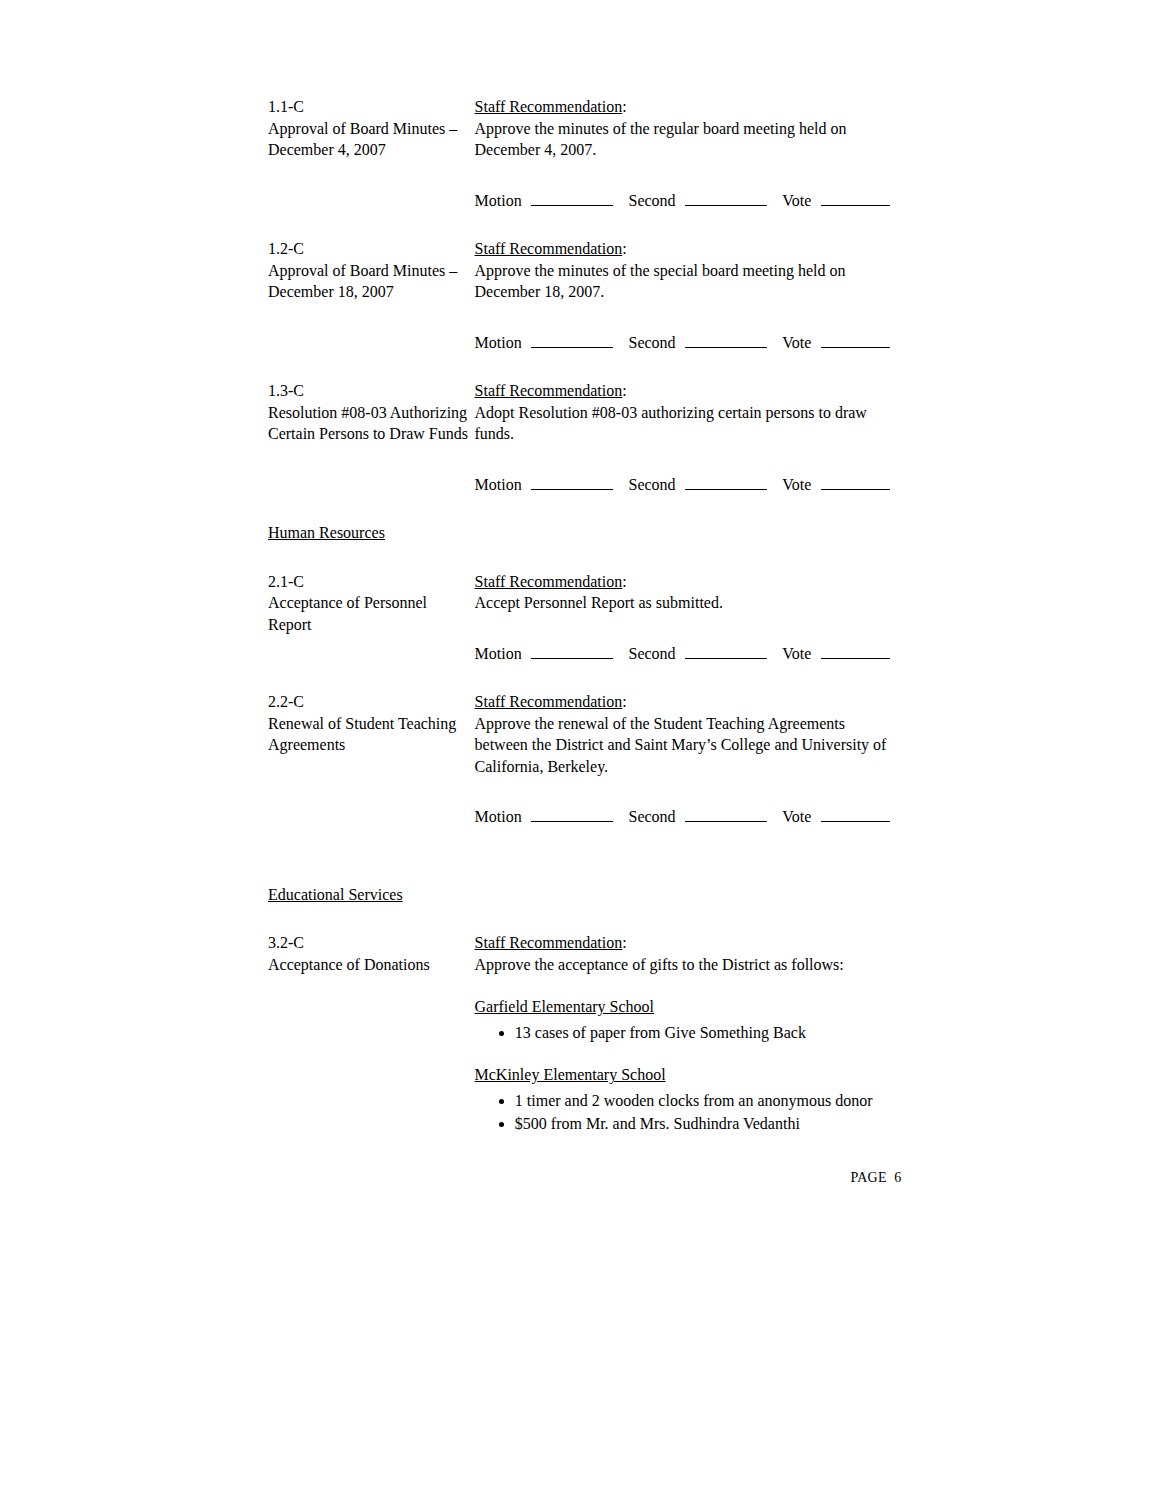| 1.1-C Approval of Board Minutes – December 4, 2007 | Staff Recommendation : Approve the minutes of the regular board meeting held on December 4, 2007. Motion Second Vote |
| 1.2-C Approval of Board Minutes – December 18, 2007 | Staff Recommendation : Approve the minutes of the special board meeting held on December 18, 2007. Motion Second Vote |
| 1.3-C Resolution #08-03 Authorizing Certain Persons to Draw Funds | Staff Recommendation : Adopt Resolution #08-03 authorizing certain persons to draw funds. Motion Second Vote |
| Human Resources | |
| 2.1-C Acceptance of Personnel Report | Staff Recommendation : Accept Personnel Report as submitted. Motion Second Vote |
| 2.2-C Renewal of Student Teaching Agreements | Staff Recommendation : Approve the renewal of the Student Teaching Agreements between the District and Saint Mary’s College and University of California, Berkeley. Motion Second Vote |
| Educational Services | |
| 3.2-C Acceptance of Donations | Staff Recommendation : Approve the acceptance of gifts to the District as follows: Garfield Elementary School 13 cases of paper from Give Something Back McKinley Elementary School 1 timer and 2 wooden clocks from an anonymous donor $500 from Mr. and Mrs. Sudhindra Vedanthi |
PAGE 6